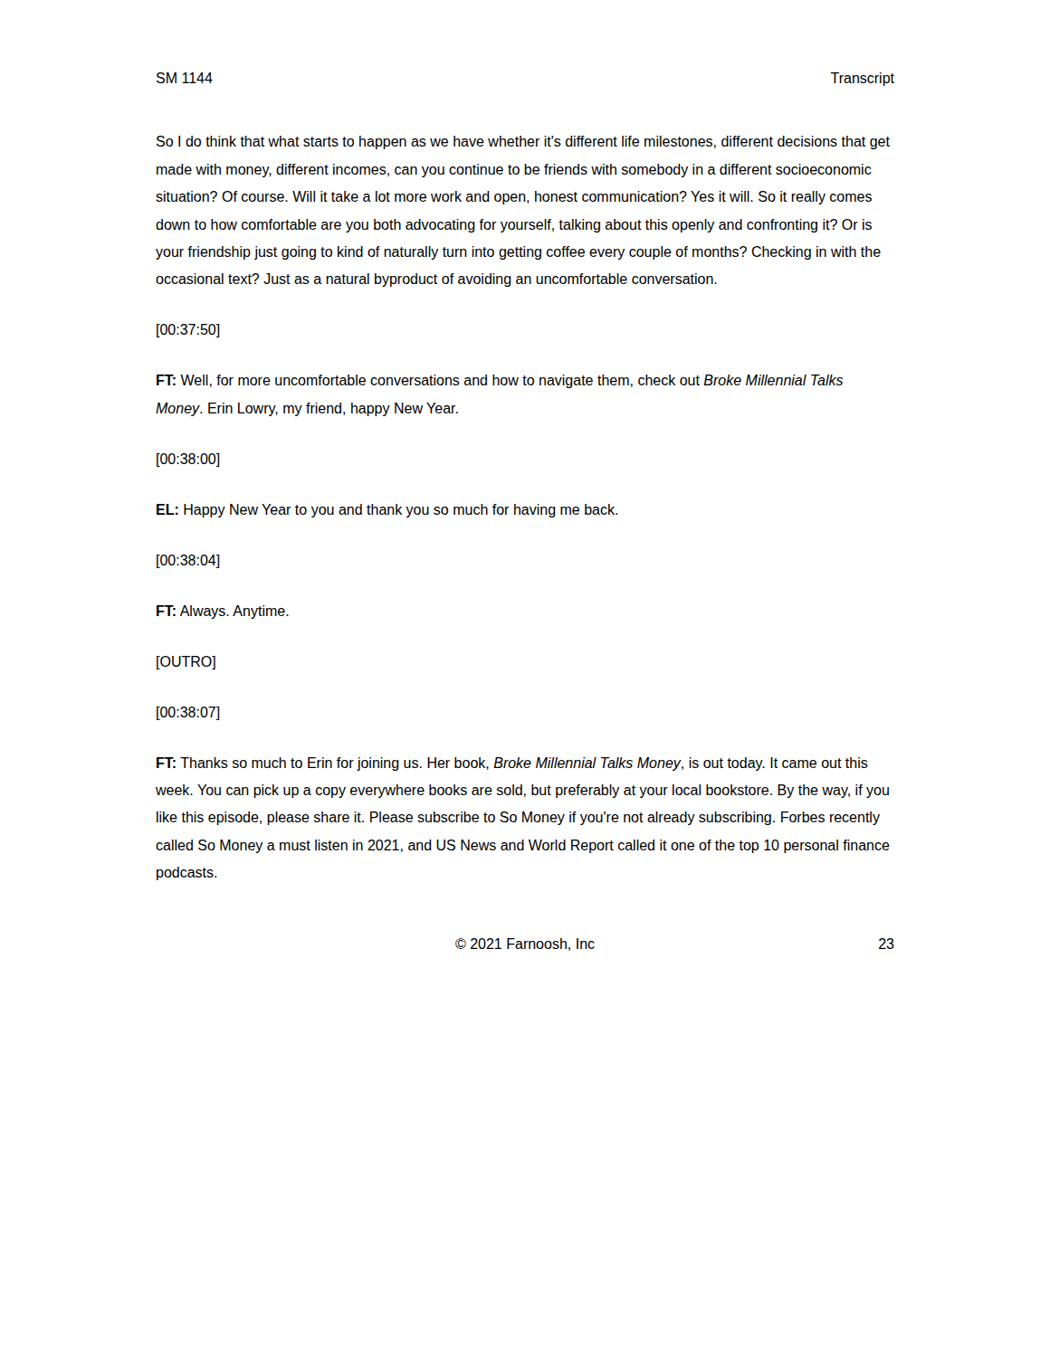SM 1144 Transcript
So I do think that what starts to happen as we have whether it's different life milestones, different decisions that get made with money, different incomes, can you continue to be friends with somebody in a different socioeconomic situation? Of course. Will it take a lot more work and open, honest communication? Yes it will. So it really comes down to how comfortable are you both advocating for yourself, talking about this openly and confronting it? Or is your friendship just going to kind of naturally turn into getting coffee every couple of months? Checking in with the occasional text? Just as a natural byproduct of avoiding an uncomfortable conversation.
[00:37:50]
FT: Well, for more uncomfortable conversations and how to navigate them, check out Broke Millennial Talks Money. Erin Lowry, my friend, happy New Year.
[00:38:00]
EL: Happy New Year to you and thank you so much for having me back.
[00:38:04]
FT: Always. Anytime.
[OUTRO]
[00:38:07]
FT: Thanks so much to Erin for joining us. Her book, Broke Millennial Talks Money, is out today. It came out this week. You can pick up a copy everywhere books are sold, but preferably at your local bookstore. By the way, if you like this episode, please share it. Please subscribe to So Money if you're not already subscribing. Forbes recently called So Money a must listen in 2021, and US News and World Report called it one of the top 10 personal finance podcasts.
© 2021 Farnoosh, Inc 23